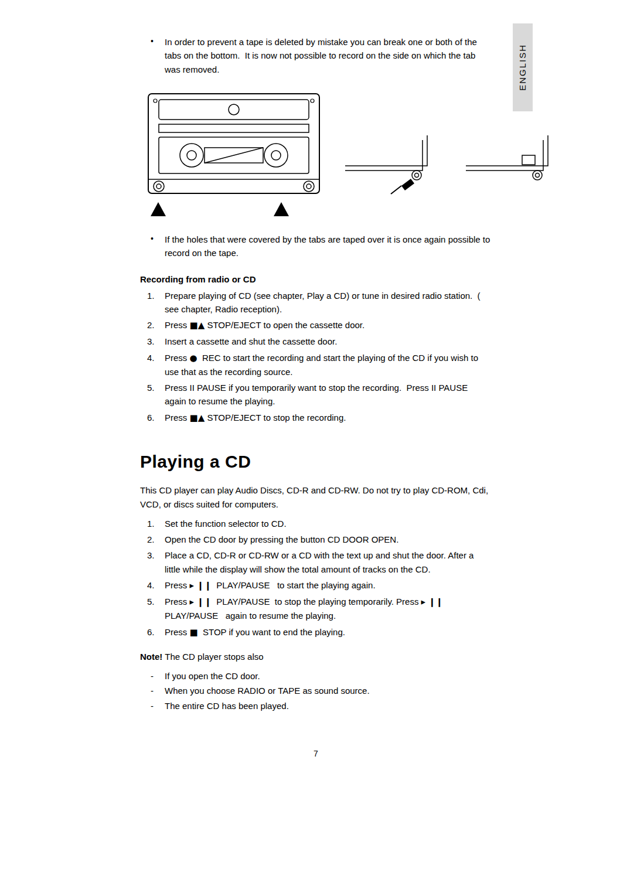ENGLISH
In order to prevent a tape is deleted by mistake you can break one or both of the tabs on the bottom. It is now not possible to record on the side on which the tab was removed.
If the holes that were covered by the tabs are taped over it is once again possible to record on the tape.
Recording from radio or CD
Prepare playing of CD (see chapter, Play a CD) or tune in desired radio station. ( see chapter, Radio reception).
Press ■▲ STOP/EJECT to open the cassette door.
Insert a cassette and shut the cassette door.
Press ● REC to start the recording and start the playing of the CD if you wish to use that as the recording source.
Press II PAUSE if you temporarily want to stop the recording. Press II PAUSE again to resume the playing.
Press ■▲ STOP/EJECT to stop the recording.
Playing a CD
This CD player can play Audio Discs, CD-R and CD-RW. Do not try to play CD-ROM, Cdi, VCD, or discs suited for computers.
Set the function selector to CD.
Open the CD door by pressing the button CD DOOR OPEN.
Place a CD, CD-R or CD-RW or a CD with the text up and shut the door. After a little while the display will show the total amount of tracks on the CD.
Press ▸ ❙❙ PLAY/PAUSE to start the playing again.
Press ▸ ❙❙ PLAY/PAUSE to stop the playing temporarily. Press ▸ ❙❙ PLAY/PAUSE again to resume the playing.
Press ■ STOP if you want to end the playing.
Note! The CD player stops also
If you open the CD door.
When you choose RADIO or TAPE as sound source.
The entire CD has been played.
7